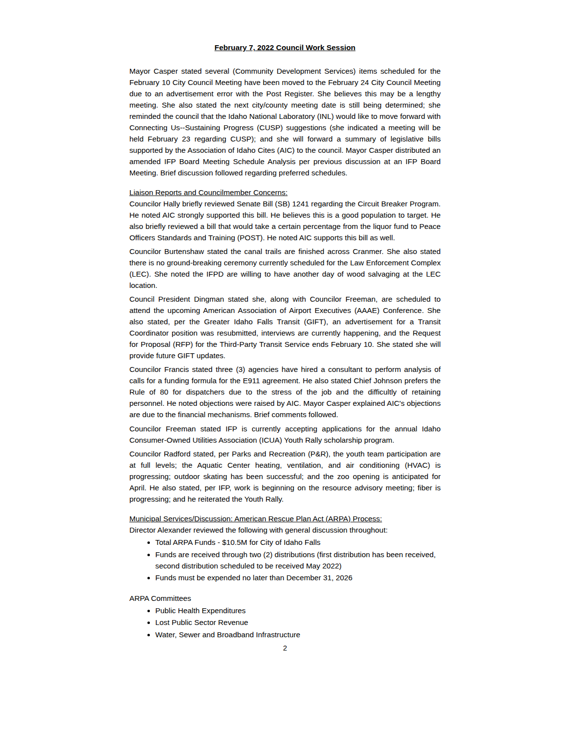February 7, 2022 Council Work Session
Mayor Casper stated several (Community Development Services) items scheduled for the February 10 City Council Meeting have been moved to the February 24 City Council Meeting due to an advertisement error with the Post Register. She believes this may be a lengthy meeting. She also stated the next city/county meeting date is still being determined; she reminded the council that the Idaho National Laboratory (INL) would like to move forward with Connecting Us--Sustaining Progress (CUSP) suggestions (she indicated a meeting will be held February 23 regarding CUSP); and she will forward a summary of legislative bills supported by the Association of Idaho Cites (AIC) to the council. Mayor Casper distributed an amended IFP Board Meeting Schedule Analysis per previous discussion at an IFP Board Meeting. Brief discussion followed regarding preferred schedules.
Liaison Reports and Councilmember Concerns:
Councilor Hally briefly reviewed Senate Bill (SB) 1241 regarding the Circuit Breaker Program. He noted AIC strongly supported this bill. He believes this is a good population to target. He also briefly reviewed a bill that would take a certain percentage from the liquor fund to Peace Officers Standards and Training (POST). He noted AIC supports this bill as well.
Councilor Burtenshaw stated the canal trails are finished across Cranmer. She also stated there is no ground-breaking ceremony currently scheduled for the Law Enforcement Complex (LEC). She noted the IFPD are willing to have another day of wood salvaging at the LEC location.
Council President Dingman stated she, along with Councilor Freeman, are scheduled to attend the upcoming American Association of Airport Executives (AAAE) Conference. She also stated, per the Greater Idaho Falls Transit (GIFT), an advertisement for a Transit Coordinator position was resubmitted, interviews are currently happening, and the Request for Proposal (RFP) for the Third-Party Transit Service ends February 10. She stated she will provide future GIFT updates.
Councilor Francis stated three (3) agencies have hired a consultant to perform analysis of calls for a funding formula for the E911 agreement. He also stated Chief Johnson prefers the Rule of 80 for dispatchers due to the stress of the job and the difficultly of retaining personnel. He noted objections were raised by AIC. Mayor Casper explained AIC's objections are due to the financial mechanisms. Brief comments followed.
Councilor Freeman stated IFP is currently accepting applications for the annual Idaho Consumer-Owned Utilities Association (ICUA) Youth Rally scholarship program.
Councilor Radford stated, per Parks and Recreation (P&R), the youth team participation are at full levels; the Aquatic Center heating, ventilation, and air conditioning (HVAC) is progressing; outdoor skating has been successful; and the zoo opening is anticipated for April. He also stated, per IFP, work is beginning on the resource advisory meeting; fiber is progressing; and he reiterated the Youth Rally.
Municipal Services/Discussion: American Rescue Plan Act (ARPA) Process:
Director Alexander reviewed the following with general discussion throughout:
Total ARPA Funds - $10.5M for City of Idaho Falls
Funds are received through two (2) distributions (first distribution has been received, second distribution scheduled to be received May 2022)
Funds must be expended no later than December 31, 2026
ARPA Committees
Public Health Expenditures
Lost Public Sector Revenue
Water, Sewer and Broadband Infrastructure
2